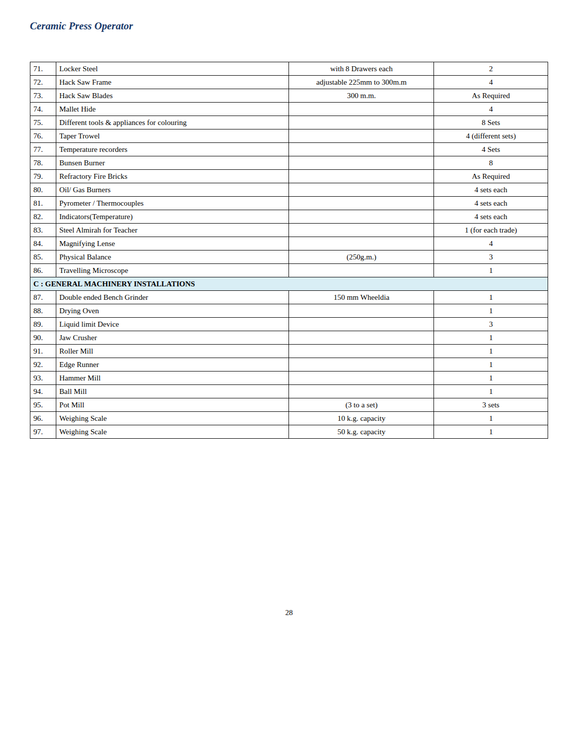Ceramic Press Operator
| 71. | Locker Steel | with 8 Drawers each | 2 |
| 72. | Hack Saw Frame | adjustable 225mm to 300m.m | 4 |
| 73. | Hack Saw Blades | 300 m.m. | As Required |
| 74. | Mallet Hide | | 4 |
| 75. | Different tools & appliances for colouring | | 8 Sets |
| 76. | Taper Trowel | | 4 (different sets) |
| 77. | Temperature recorders | | 4 Sets |
| 78. | Bunsen Burner | | 8 |
| 79. | Refractory Fire Bricks | | As Required |
| 80. | Oil/ Gas Burners | | 4 sets each |
| 81. | Pyrometer / Thermocouples | | 4 sets each |
| 82. | Indicators(Temperature) | | 4 sets each |
| 83. | Steel Almirah for Teacher | | 1 (for each trade) |
| 84. | Magnifying Lense | | 4 |
| 85. | Physical Balance | (250g.m.) | 3 |
| 86. | Travelling Microscope | | 1 |
| C : GENERAL MACHINERY INSTALLATIONS |
| 87. | Double ended Bench Grinder | 150 mm Wheeldia | 1 |
| 88. | Drying Oven | | 1 |
| 89. | Liquid limit Device | | 3 |
| 90. | Jaw Crusher | | 1 |
| 91. | Roller Mill | | 1 |
| 92. | Edge Runner | | 1 |
| 93. | Hammer Mill | | 1 |
| 94. | Ball Mill | | 1 |
| 95. | Pot Mill | (3 to a set) | 3 sets |
| 96. | Weighing Scale | 10 k.g. capacity | 1 |
| 97. | Weighing Scale | 50 k.g. capacity | 1 |
28